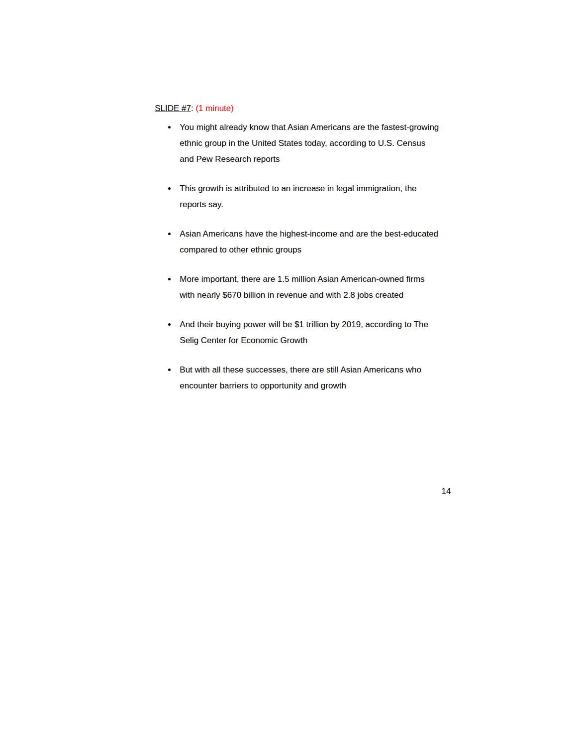SLIDE #7: (1 minute)
You might already know that Asian Americans are the fastest-growing ethnic group in the United States today, according to U.S. Census and Pew Research reports
This growth is attributed to an increase in legal immigration, the reports say.
Asian Americans have the highest-income and are the best-educated compared to other ethnic groups
More important, there are 1.5 million Asian American-owned firms with nearly $670 billion in revenue and with 2.8 jobs created
And their buying power will be $1 trillion by 2019, according to The Selig Center for Economic Growth
But with all these successes, there are still Asian Americans who encounter barriers to opportunity and growth
14